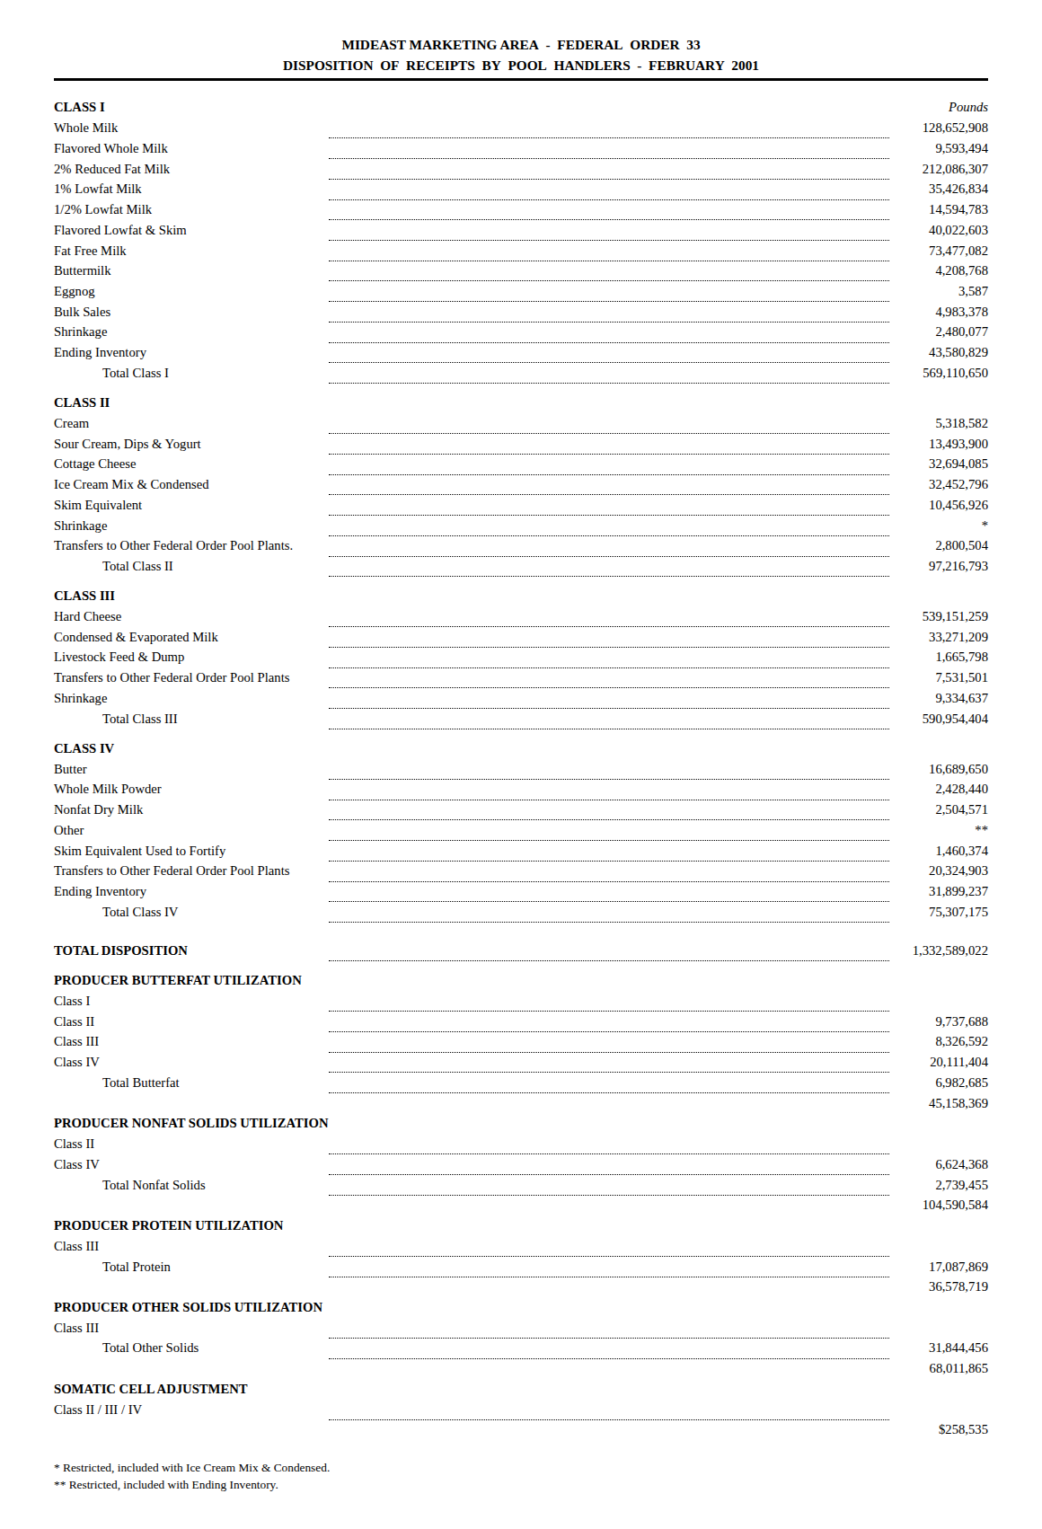MIDEAST MARKETING AREA - FEDERAL ORDER 33
DISPOSITION OF RECEIPTS BY POOL HANDLERS - FEBRUARY 2001
| CLASS I | | Pounds |
| Whole Milk | | 128,652,908 |
| Flavored Whole Milk | | 9,593,494 |
| 2% Reduced Fat Milk | | 212,086,307 |
| 1% Lowfat Milk | | 35,426,834 |
| 1/2% Lowfat Milk | | 14,594,783 |
| Flavored Lowfat & Skim | | 40,022,603 |
| Fat Free Milk | | 73,477,082 |
| Buttermilk | | 4,208,768 |
| Eggnog | | 3,587 |
| Bulk Sales | | 4,983,378 |
| Shrinkage | | 2,480,077 |
| Ending Inventory | | 43,580,829 |
| Total Class I | | 569,110,650 |
| CLASS II | | |
| Cream | | 5,318,582 |
| Sour Cream, Dips & Yogurt | | 13,493,900 |
| Cottage Cheese | | 32,694,085 |
| Ice Cream Mix & Condensed | | 32,452,796 |
| Skim Equivalent | | 10,456,926 |
| Shrinkage | | * |
| Transfers to Other Federal Order Pool Plants. | | 2,800,504 |
| Total Class II | | 97,216,793 |
| CLASS III | | |
| Hard Cheese | | 539,151,259 |
| Condensed & Evaporated Milk | | 33,271,209 |
| Livestock Feed & Dump | | 1,665,798 |
| Transfers to Other Federal Order Pool Plants | | 7,531,501 |
| Shrinkage | | 9,334,637 |
| Total Class III | | 590,954,404 |
| CLASS IV | | |
| Butter | | 16,689,650 |
| Whole Milk Powder | | 2,428,440 |
| Nonfat Dry Milk | | 2,504,571 |
| Other | | ** |
| Skim Equivalent Used to Fortify | | 1,460,374 |
| Transfers to Other Federal Order Pool Plants | | 20,324,903 |
| Ending Inventory | | 31,899,237 |
| Total Class IV | | 75,307,175 |
| TOTAL DISPOSITION | | 1,332,589,022 |
| PRODUCER BUTTERFAT UTILIZATION | | |
| Class I | | |
| Class II | | 9,737,688 |
| Class III | | 8,326,592 |
| Class IV | | 20,111,404 |
| Total Butterfat | | 6,982,685 |
| | | 45,158,369 |
| PRODUCER NONFAT SOLIDS UTILIZATION | | |
| Class II | | |
| Class IV | | 6,624,368 |
| Total Nonfat Solids | | 2,739,455 |
| | | 104,590,584 |
| PRODUCER PROTEIN UTILIZATION | | |
| Class III | | |
| Total Protein | | 17,087,869 |
| | | 36,578,719 |
| PRODUCER OTHER SOLIDS UTILIZATION | | |
| Class III | | |
| Total Other Solids | | 31,844,456 |
| | | 68,011,865 |
| SOMATIC CELL ADJUSTMENT | | |
| Class II / III / IV | | |
| | | $258,535 |
* Restricted, included with Ice Cream Mix & Condensed.
** Restricted, included with Ending Inventory.